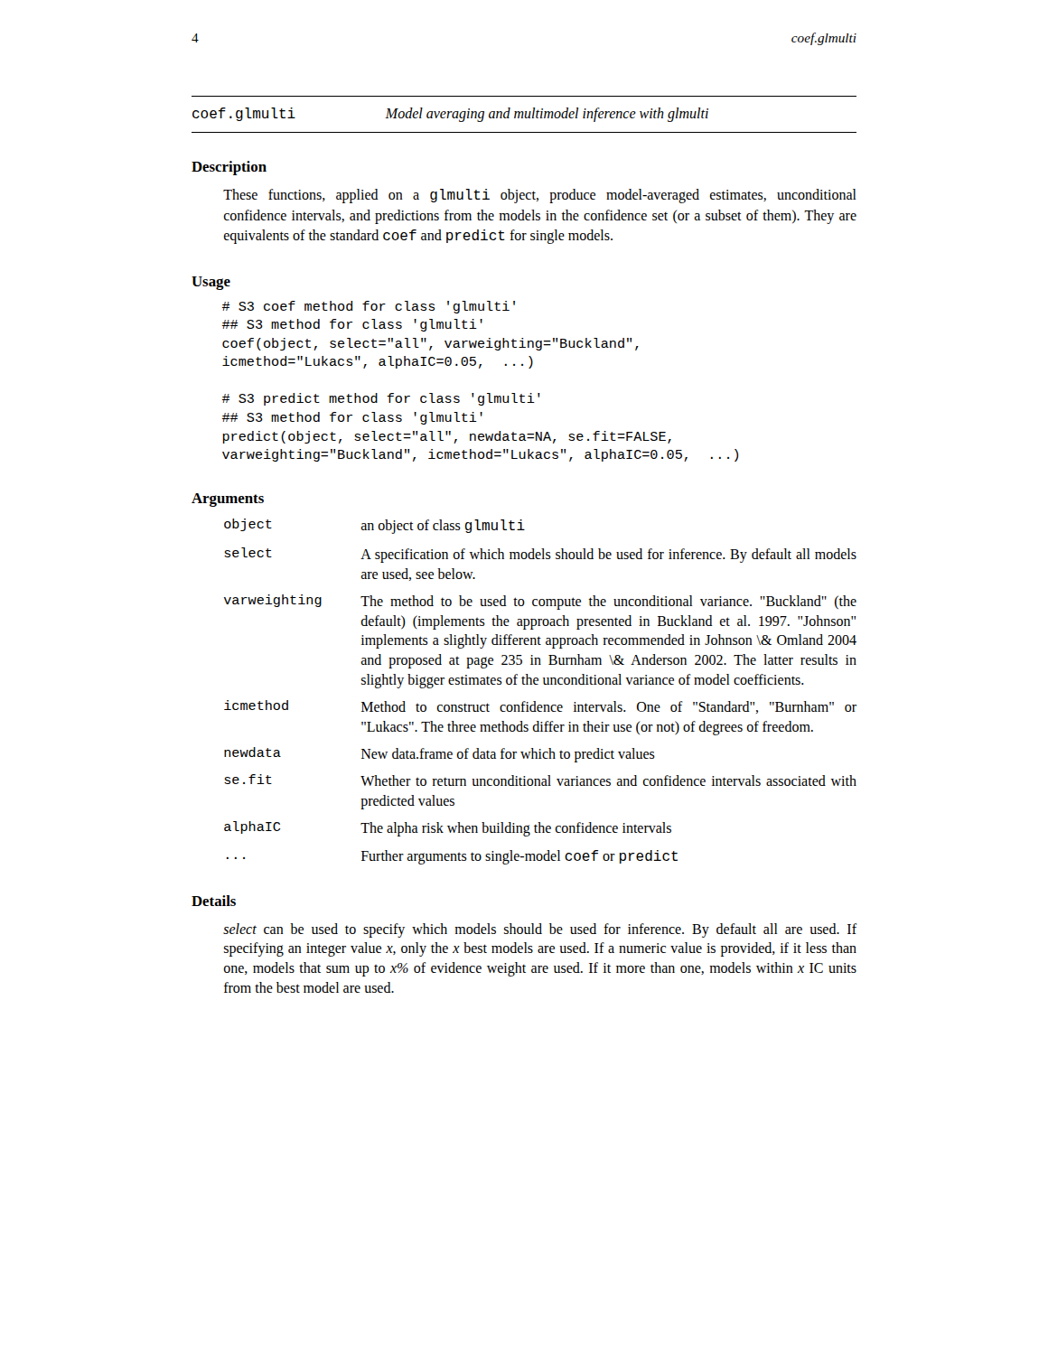4 coef.glmulti
coef.glmulti Model averaging and multimodel inference with glmulti
Description
These functions, applied on a glmulti object, produce model-averaged estimates, unconditional confidence intervals, and predictions from the models in the confidence set (or a subset of them). They are equivalents of the standard coef and predict for single models.
Usage
# S3 coef method for class 'glmulti'
## S3 method for class 'glmulti'
coef(object, select="all", varweighting="Buckland",
icmethod="Lukacs", alphaIC=0.05,  ...)

# S3 predict method for class 'glmulti'
## S3 method for class 'glmulti'
predict(object, select="all", newdata=NA, se.fit=FALSE,
varweighting="Buckland", icmethod="Lukacs", alphaIC=0.05,  ...)
Arguments
object
an object of class glmulti
select
A specification of which models should be used for inference. By default all models are used, see below.
varweighting
The method to be used to compute the unconditional variance. "Buckland" (the default) (implements the approach presented in Buckland et al. 1997. "Johnson" implements a slightly different approach recommended in Johnson \& Omland 2004 and proposed at page 235 in Burnham \& Anderson 2002. The latter results in slightly bigger estimates of the unconditional variance of model coefficients.
icmethod
Method to construct confidence intervals. One of "Standard", "Burnham" or "Lukacs". The three methods differ in their use (or not) of degrees of freedom.
newdata
New data.frame of data for which to predict values
se.fit
Whether to return unconditional variances and confidence intervals associated with predicted values
alphaIC
The alpha risk when building the confidence intervals
...
Further arguments to single-model coef or predict
Details
select can be used to specify which models should be used for inference. By default all are used. If specifying an integer value x, only the x best models are used. If a numeric value is provided, if it less than one, models that sum up to x% of evidence weight are used. If it more than one, models within x IC units from the best model are used.